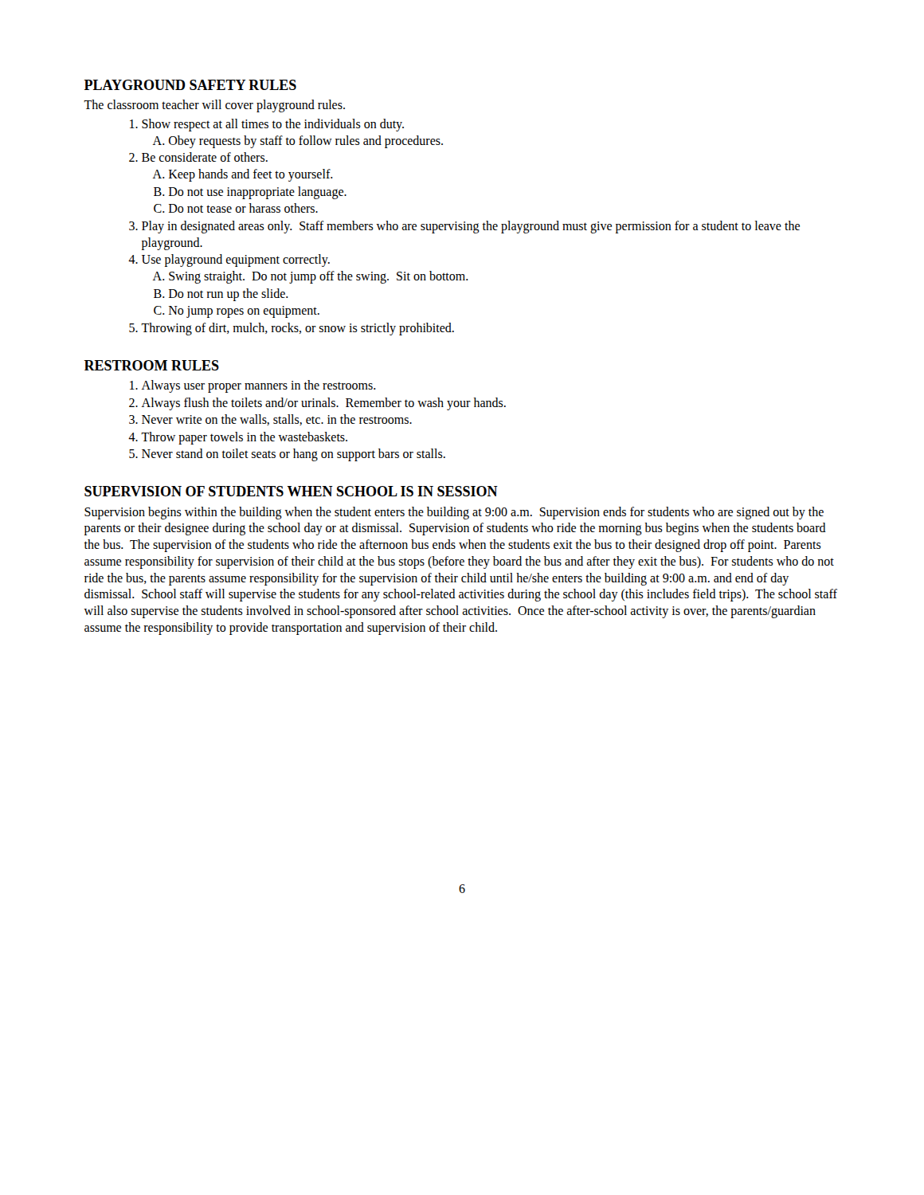PLAYGROUND SAFETY RULES
The classroom teacher will cover playground rules.
Show respect at all times to the individuals on duty.
Obey requests by staff to follow rules and procedures.
Be considerate of others.
Keep hands and feet to yourself.
Do not use inappropriate language.
Do not tease or harass others.
Play in designated areas only. Staff members who are supervising the playground must give permission for a student to leave the playground.
Use playground equipment correctly.
Swing straight. Do not jump off the swing. Sit on bottom.
Do not run up the slide.
No jump ropes on equipment.
Throwing of dirt, mulch, rocks, or snow is strictly prohibited.
RESTROOM RULES
Always user proper manners in the restrooms.
Always flush the toilets and/or urinals. Remember to wash your hands.
Never write on the walls, stalls, etc. in the restrooms.
Throw paper towels in the wastebaskets.
Never stand on toilet seats or hang on support bars or stalls.
SUPERVISION OF STUDENTS WHEN SCHOOL IS IN SESSION
Supervision begins within the building when the student enters the building at 9:00 a.m. Supervision ends for students who are signed out by the parents or their designee during the school day or at dismissal. Supervision of students who ride the morning bus begins when the students board the bus. The supervision of the students who ride the afternoon bus ends when the students exit the bus to their designed drop off point. Parents assume responsibility for supervision of their child at the bus stops (before they board the bus and after they exit the bus). For students who do not ride the bus, the parents assume responsibility for the supervision of their child until he/she enters the building at 9:00 a.m. and end of day dismissal. School staff will supervise the students for any school-related activities during the school day (this includes field trips). The school staff will also supervise the students involved in school-sponsored after school activities. Once the after-school activity is over, the parents/guardian assume the responsibility to provide transportation and supervision of their child.
6